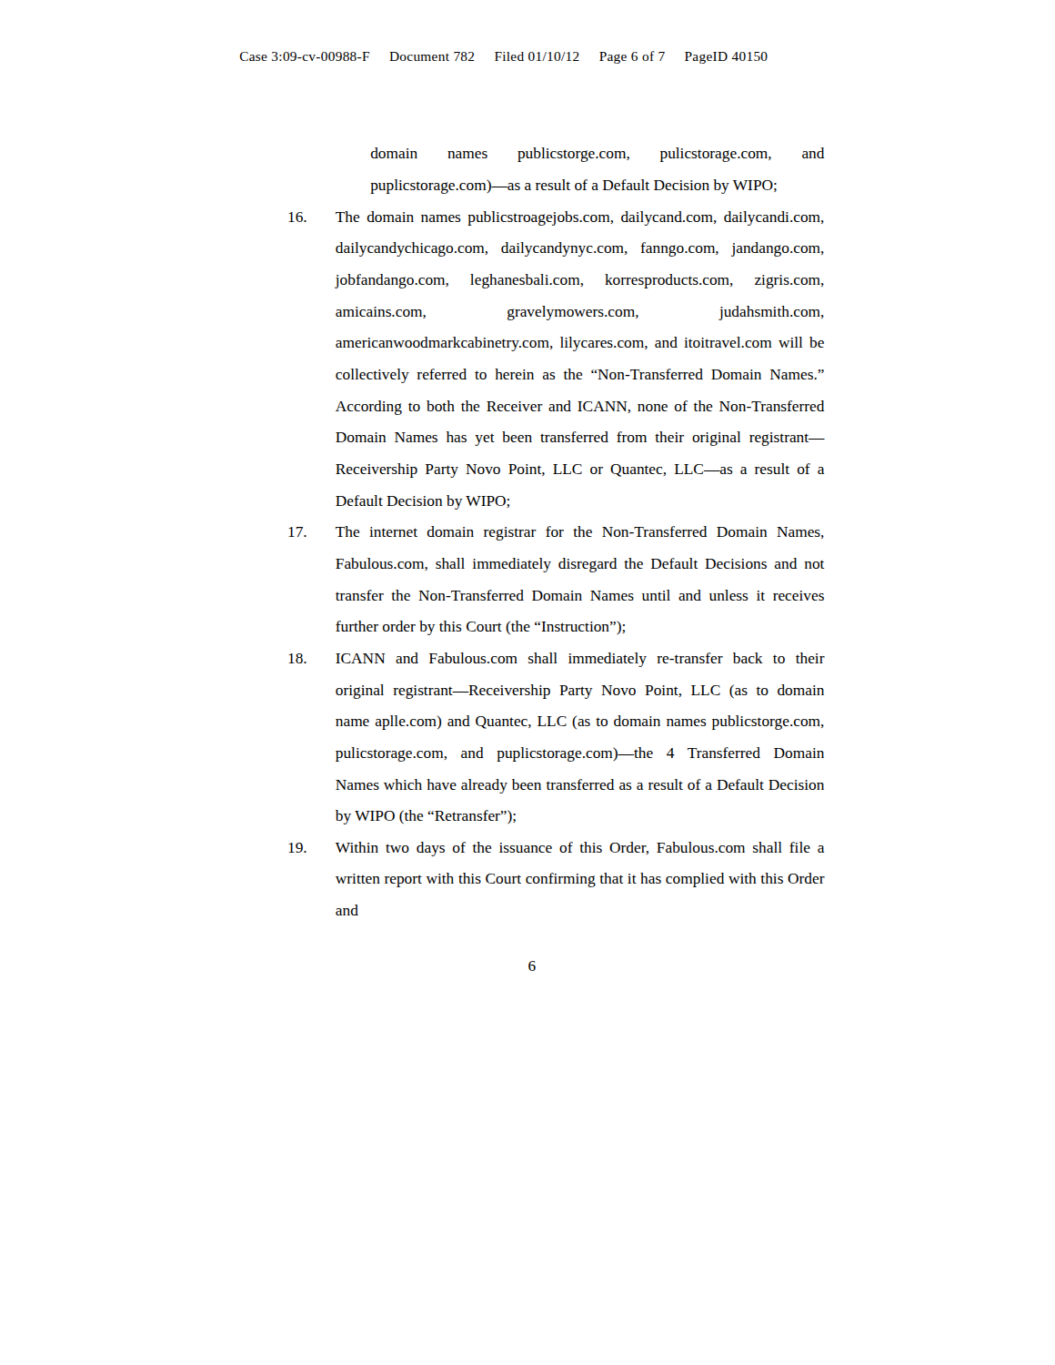Case 3:09-cv-00988-F Document 782 Filed 01/10/12 Page 6 of 7 PageID 40150
domain names publicstorge.com, pulicstorage.com, and puplicstorage.com)—as a result of a Default Decision by WIPO;
16.
The domain names publicstroagejobs.com, dailycand.com, dailycandi.com, dailycandychicago.com, dailycandynyc.com, fanngo.com, jandango.com, jobfandango.com, leghanesbali.com, korresproducts.com, zigris.com, amicains.com, gravelymowers.com, judahsmith.com, americanwoodmarkcabinetry.com, lilycares.com, and itoitravel.com will be collectively referred to herein as the “Non-Transferred Domain Names.” According to both the Receiver and ICANN, none of the Non-Transferred Domain Names has yet been transferred from their original registrant—Receivership Party Novo Point, LLC or Quantec, LLC—as a result of a Default Decision by WIPO;
17.
The internet domain registrar for the Non-Transferred Domain Names, Fabulous.com, shall immediately disregard the Default Decisions and not transfer the Non-Transferred Domain Names until and unless it receives further order by this Court (the “Instruction”);
18.
ICANN and Fabulous.com shall immediately re-transfer back to their original registrant—Receivership Party Novo Point, LLC (as to domain name aplle.com) and Quantec, LLC (as to domain names publicstorge.com, pulicstorage.com, and puplicstorage.com)—the 4 Transferred Domain Names which have already been transferred as a result of a Default Decision by WIPO (the “Retransfer”);
19.
Within two days of the issuance of this Order, Fabulous.com shall file a written report with this Court confirming that it has complied with this Order and
6